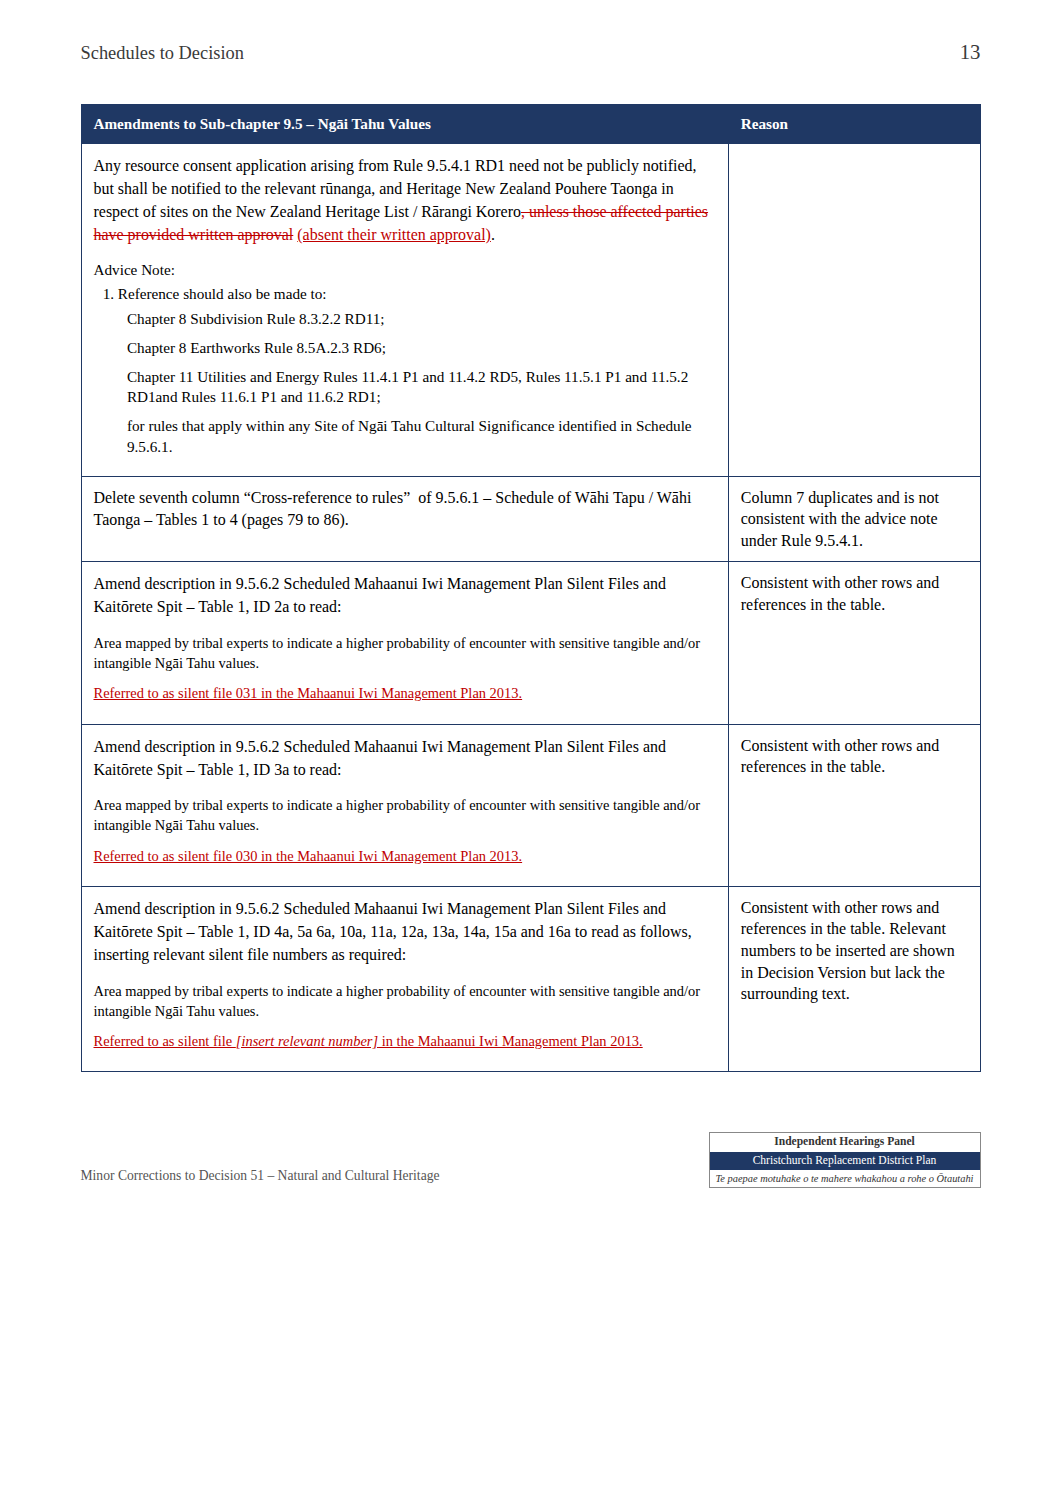Schedules to Decision
13
| Amendments to Sub-chapter 9.5 – Ngāi Tahu Values | Reason |
| --- | --- |
| Any resource consent application arising from Rule 9.5.4.1 RD1 need not be publicly notified, but shall be notified to the relevant rūnanga, and Heritage New Zealand Pouhere Taonga in respect of sites on the New Zealand Heritage List / Rārangi Korero , unless those affected parties have provided written approval (absent their written approval) . Advice Note: Reference should also be made to: Chapter 8 Subdivision Rule 8.3.2.2 RD11; Chapter 8 Earthworks Rule 8.5A.2.3 RD6; Chapter 11 Utilities and Energy Rules 11.4.1 P1 and 11.4.2 RD5, Rules 11.5.1 P1 and 11.5.2 RD1and Rules 11.6.1 P1 and 11.6.2 RD1; for rules that apply within any Site of Ngāi Tahu Cultural Significance identified in Schedule 9.5.6.1. | |
| Delete seventh column “Cross-reference to rules” of 9.5.6.1 – Schedule of Wāhi Tapu / Wāhi Taonga – Tables 1 to 4 (pages 79 to 86). | Column 7 duplicates and is not consistent with the advice note under Rule 9.5.4.1. |
| Amend description in 9.5.6.2 Scheduled Mahaanui Iwi Management Plan Silent Files and Kaitōrete Spit – Table 1, ID 2a to read: Area mapped by tribal experts to indicate a higher probability of encounter with sensitive tangible and/or intangible Ngāi Tahu values. Referred to as silent file 031 in the Mahaanui Iwi Management Plan 2013. | Consistent with other rows and references in the table. |
| Amend description in 9.5.6.2 Scheduled Mahaanui Iwi Management Plan Silent Files and Kaitōrete Spit – Table 1, ID 3a to read: Area mapped by tribal experts to indicate a higher probability of encounter with sensitive tangible and/or intangible Ngāi Tahu values. Referred to as silent file 030 in the Mahaanui Iwi Management Plan 2013. | Consistent with other rows and references in the table. |
| Amend description in 9.5.6.2 Scheduled Mahaanui Iwi Management Plan Silent Files and Kaitōrete Spit – Table 1, ID 4a, 5a 6a, 10a, 11a, 12a, 13a, 14a, 15a and 16a to read as follows, inserting relevant silent file numbers as required: Area mapped by tribal experts to indicate a higher probability of encounter with sensitive tangible and/or intangible Ngāi Tahu values. Referred to as silent file [insert relevant number] in the Mahaanui Iwi Management Plan 2013. | Consistent with other rows and references in the table. Relevant numbers to be inserted are shown in Decision Version but lack the surrounding text. |
Minor Corrections to Decision 51 – Natural and Cultural Heritage
Independent Hearings Panel
Christchurch Replacement District Plan
Te paepae motuhake o te mahere whakahou a rohe o Ōtautahi